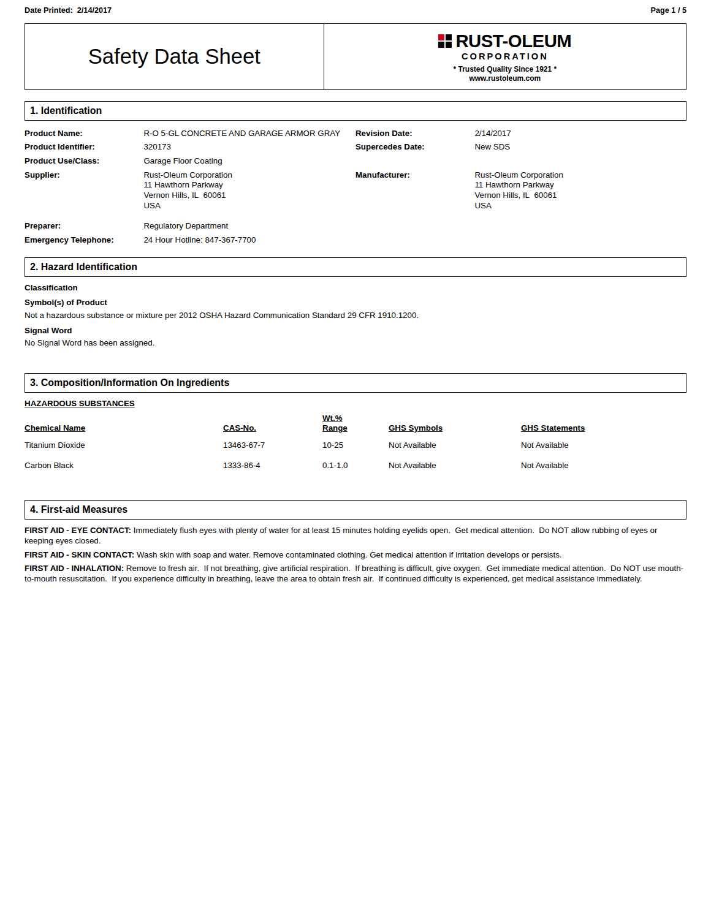Date Printed: 2/14/2017 Page 1 / 5
Safety Data Sheet
RUST-OLEUM
CORPORATION
* Trusted Quality Since 1921 *
www.rustoleum.com
1. Identification
| Product Name: | R-O 5-GL CONCRETE AND GARAGE ARMOR GRAY | Revision Date: | 2/14/2017 |
| Product Identifier: | 320173 | Supercedes Date: | New SDS |
| Product Use/Class: | Garage Floor Coating | | |
| Supplier: | Rust-Oleum Corporation 11 Hawthorn Parkway Vernon Hills, IL 60061 USA | Manufacturer: | Rust-Oleum Corporation 11 Hawthorn Parkway Vernon Hills, IL 60061 USA |
| Preparer: | Regulatory Department | | |
| Emergency Telephone: | 24 Hour Hotline: 847-367-7700 | | |
2. Hazard Identification
Classification
Symbol(s) of Product
Not a hazardous substance or mixture per 2012 OSHA Hazard Communication Standard 29 CFR 1910.1200.
Signal Word
No Signal Word has been assigned.
3. Composition/Information On Ingredients
HAZARDOUS SUBSTANCES
| Chemical Name | CAS-No. | Wt.% Range | GHS Symbols | GHS Statements |
| --- | --- | --- | --- | --- |
| Titanium Dioxide | 13463-67-7 | 10-25 | Not Available | Not Available |
| Carbon Black | 1333-86-4 | 0.1-1.0 | Not Available | Not Available |
4. First-aid Measures
FIRST AID - EYE CONTACT: Immediately flush eyes with plenty of water for at least 15 minutes holding eyelids open. Get medical attention. Do NOT allow rubbing of eyes or keeping eyes closed.
FIRST AID - SKIN CONTACT: Wash skin with soap and water. Remove contaminated clothing. Get medical attention if irritation develops or persists.
FIRST AID - INHALATION: Remove to fresh air. If not breathing, give artificial respiration. If breathing is difficult, give oxygen. Get immediate medical attention. Do NOT use mouth-to-mouth resuscitation. If you experience difficulty in breathing, leave the area to obtain fresh air. If continued difficulty is experienced, get medical assistance immediately.